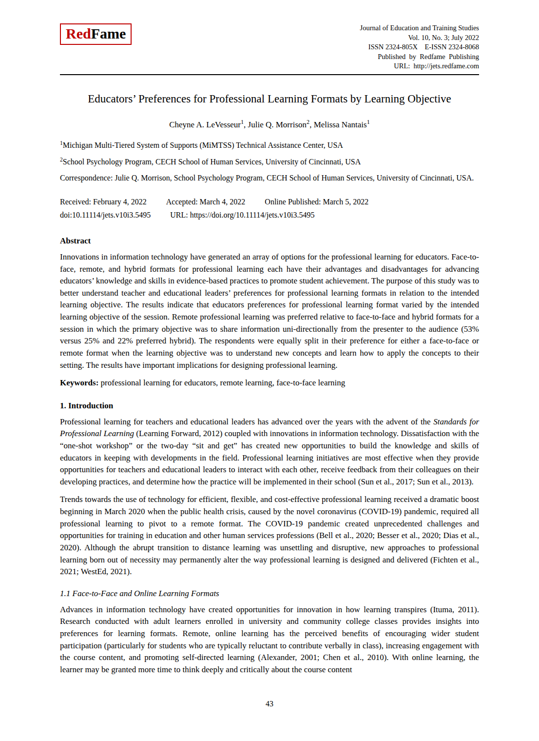Red Fame
Journal of Education and Training Studies
Vol. 10, No. 3; July 2022
ISSN 2324-805X E-ISSN 2324-8068
Published by Redfame Publishing
URL: http://jets.redfame.com
Educators’ Preferences for Professional Learning Formats by Learning Objective
Cheyne A. LeVesseur1, Julie Q. Morrison2, Melissa Nantais1
1Michigan Multi-Tiered System of Supports (MiMTSS) Technical Assistance Center, USA
2School Psychology Program, CECH School of Human Services, University of Cincinnati, USA
Correspondence: Julie Q. Morrison, School Psychology Program, CECH School of Human Services, University of Cincinnati, USA.
Received: February 4, 2022 Accepted: March 4, 2022 Online Published: March 5, 2022
doi:10.11114/jets.v10i3.5495 URL: https://doi.org/10.11114/jets.v10i3.5495
Abstract
Innovations in information technology have generated an array of options for the professional learning for educators. Face-to-face, remote, and hybrid formats for professional learning each have their advantages and disadvantages for advancing educators’ knowledge and skills in evidence-based practices to promote student achievement. The purpose of this study was to better understand teacher and educational leaders’ preferences for professional learning formats in relation to the intended learning objective. The results indicate that educators preferences for professional learning format varied by the intended learning objective of the session. Remote professional learning was preferred relative to face-to-face and hybrid formats for a session in which the primary objective was to share information uni-directionally from the presenter to the audience (53% versus 25% and 22% preferred hybrid). The respondents were equally split in their preference for either a face-to-face or remote format when the learning objective was to understand new concepts and learn how to apply the concepts to their setting. The results have important implications for designing professional learning.
Keywords: professional learning for educators, remote learning, face-to-face learning
1. Introduction
Professional learning for teachers and educational leaders has advanced over the years with the advent of the Standards for Professional Learning (Learning Forward, 2012) coupled with innovations in information technology. Dissatisfaction with the “one-shot workshop” or the two-day “sit and get” has created new opportunities to build the knowledge and skills of educators in keeping with developments in the field. Professional learning initiatives are most effective when they provide opportunities for teachers and educational leaders to interact with each other, receive feedback from their colleagues on their developing practices, and determine how the practice will be implemented in their school (Sun et al., 2017; Sun et al., 2013).
Trends towards the use of technology for efficient, flexible, and cost-effective professional learning received a dramatic boost beginning in March 2020 when the public health crisis, caused by the novel coronavirus (COVID-19) pandemic, required all professional learning to pivot to a remote format. The COVID-19 pandemic created unprecedented challenges and opportunities for training in education and other human services professions (Bell et al., 2020; Besser et al., 2020; Dias et al., 2020). Although the abrupt transition to distance learning was unsettling and disruptive, new approaches to professional learning born out of necessity may permanently alter the way professional learning is designed and delivered (Fichten et al., 2021; WestEd, 2021).
1.1 Face-to-Face and Online Learning Formats
Advances in information technology have created opportunities for innovation in how learning transpires (Ituma, 2011). Research conducted with adult learners enrolled in university and community college classes provides insights into preferences for learning formats. Remote, online learning has the perceived benefits of encouraging wider student participation (particularly for students who are typically reluctant to contribute verbally in class), increasing engagement with the course content, and promoting self-directed learning (Alexander, 2001; Chen et al., 2010). With online learning, the learner may be granted more time to think deeply and critically about the course content
43